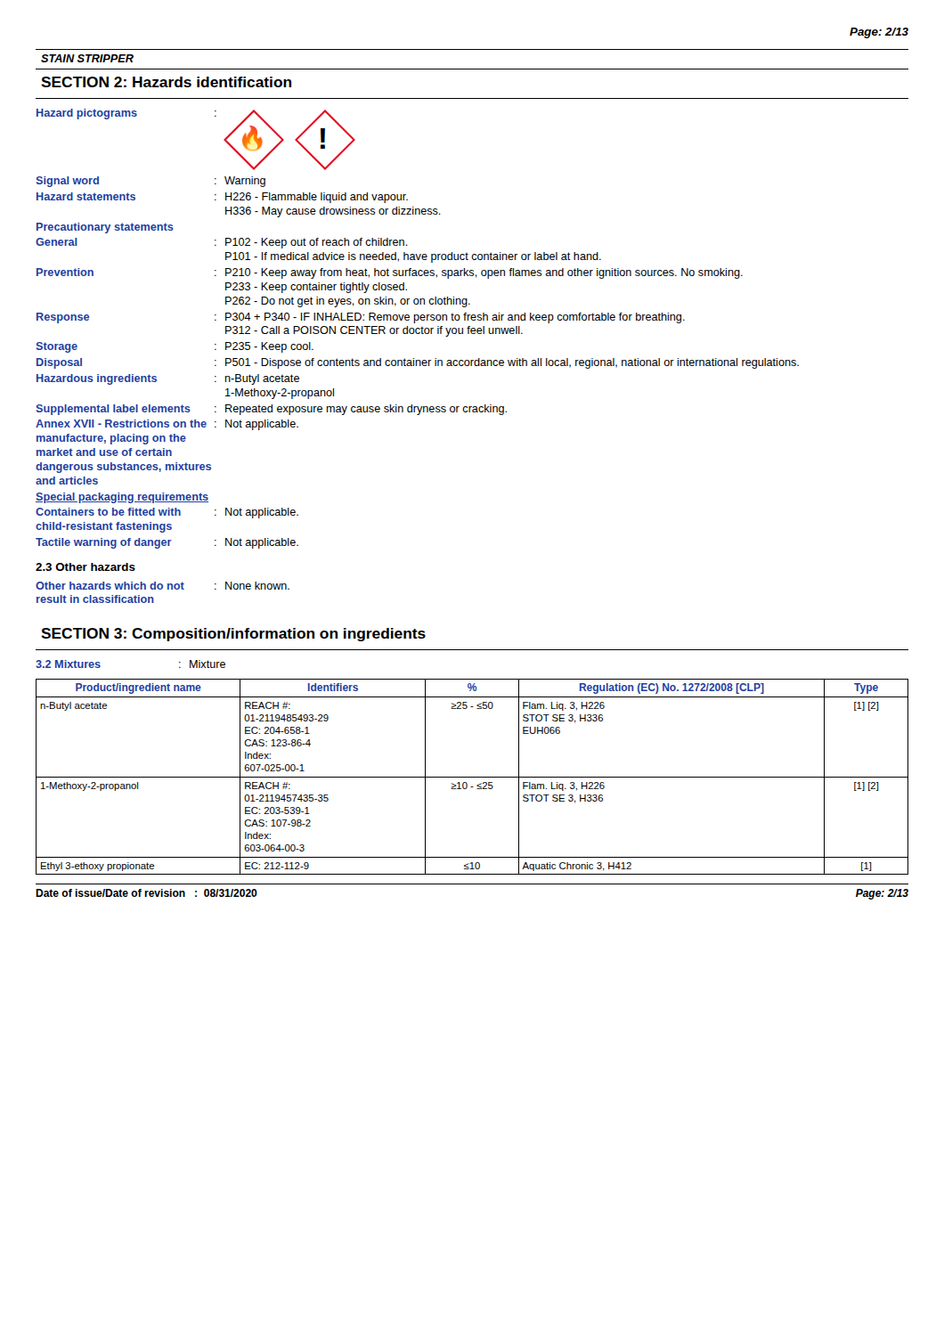Page: 2/13
STAIN STRIPPER
SECTION 2: Hazards identification
| Hazard pictograms | : | 🔥 ! |
| Signal word | : | Warning |
| Hazard statements | : | H226 - Flammable liquid and vapour. H336 - May cause drowsiness or dizziness. |
| Precautionary statements | | |
| General | : | P102 - Keep out of reach of children. P101 - If medical advice is needed, have product container or label at hand. |
| Prevention | : | P210 - Keep away from heat, hot surfaces, sparks, open flames and other ignition sources. No smoking. P233 - Keep container tightly closed. P262 - Do not get in eyes, on skin, or on clothing. |
| Response | : | P304 + P340 - IF INHALED: Remove person to fresh air and keep comfortable for breathing. P312 - Call a POISON CENTER or doctor if you feel unwell. |
| Storage | : | P235 - Keep cool. |
| Disposal | : | P501 - Dispose of contents and container in accordance with all local, regional, national or international regulations. |
| Hazardous ingredients | : | n-Butyl acetate 1-Methoxy-2-propanol |
| Supplemental label elements | : | Repeated exposure may cause skin dryness or cracking. |
| Annex XVII - Restrictions on the manufacture, placing on the market and use of certain dangerous substances, mixtures and articles | : | Not applicable. |
| Special packaging requirements | | |
| Containers to be fitted with child-resistant fastenings | : | Not applicable. |
| Tactile warning of danger | : | Not applicable. |
2.3 Other hazards
| Other hazards which do not result in classification | : | None known. |
SECTION 3: Composition/information on ingredients
| 3.2 Mixtures | : | Mixture |
| Product/ingredient name | Identifiers | % | Regulation (EC) No. 1272/2008 [CLP] | Type |
| --- | --- | --- | --- | --- |
| n-Butyl acetate | REACH #: 01-2119485493-29 EC: 204-658-1 CAS: 123-86-4 Index: 607-025-00-1 | ≥25 - ≤50 | Flam. Liq. 3, H226 STOT SE 3, H336 EUH066 | [1] [2] |
| 1-Methoxy-2-propanol | REACH #: 01-2119457435-35 EC: 203-539-1 CAS: 107-98-2 Index: 603-064-00-3 | ≥10 - ≤25 | Flam. Liq. 3, H226 STOT SE 3, H336 | [1] [2] |
| Ethyl 3-ethoxy propionate | EC: 212-112-9 | ≤10 | Aquatic Chronic 3, H412 | [1] |
Date of issue/Date of revision : 08/31/2020 Page: 2/13